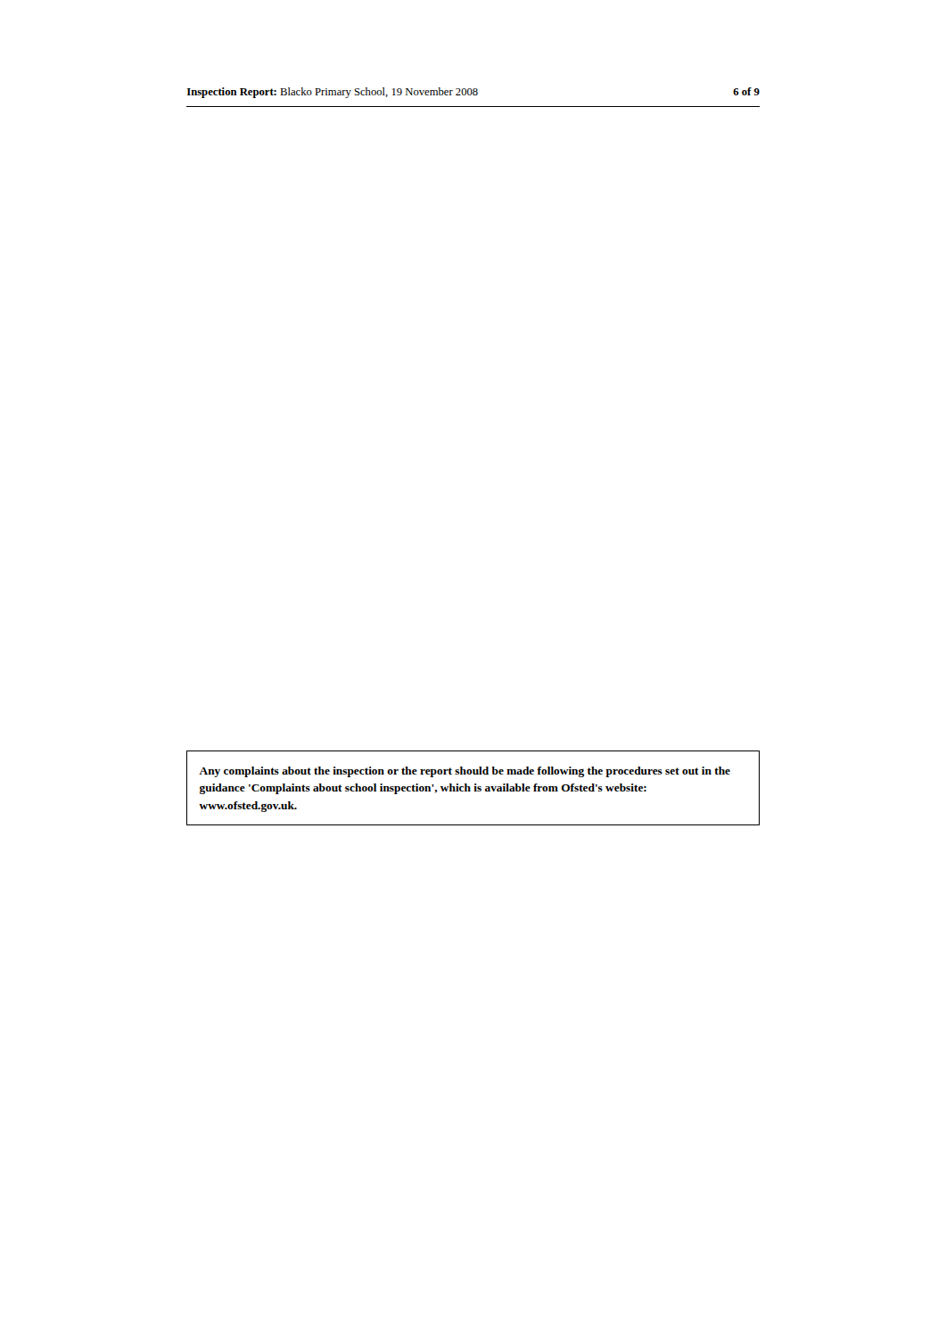Inspection Report: Blacko Primary School, 19 November 2008
6 of 9
Any complaints about the inspection or the report should be made following the procedures set out in the guidance 'Complaints about school inspection', which is available from Ofsted's website: www.ofsted.gov.uk.